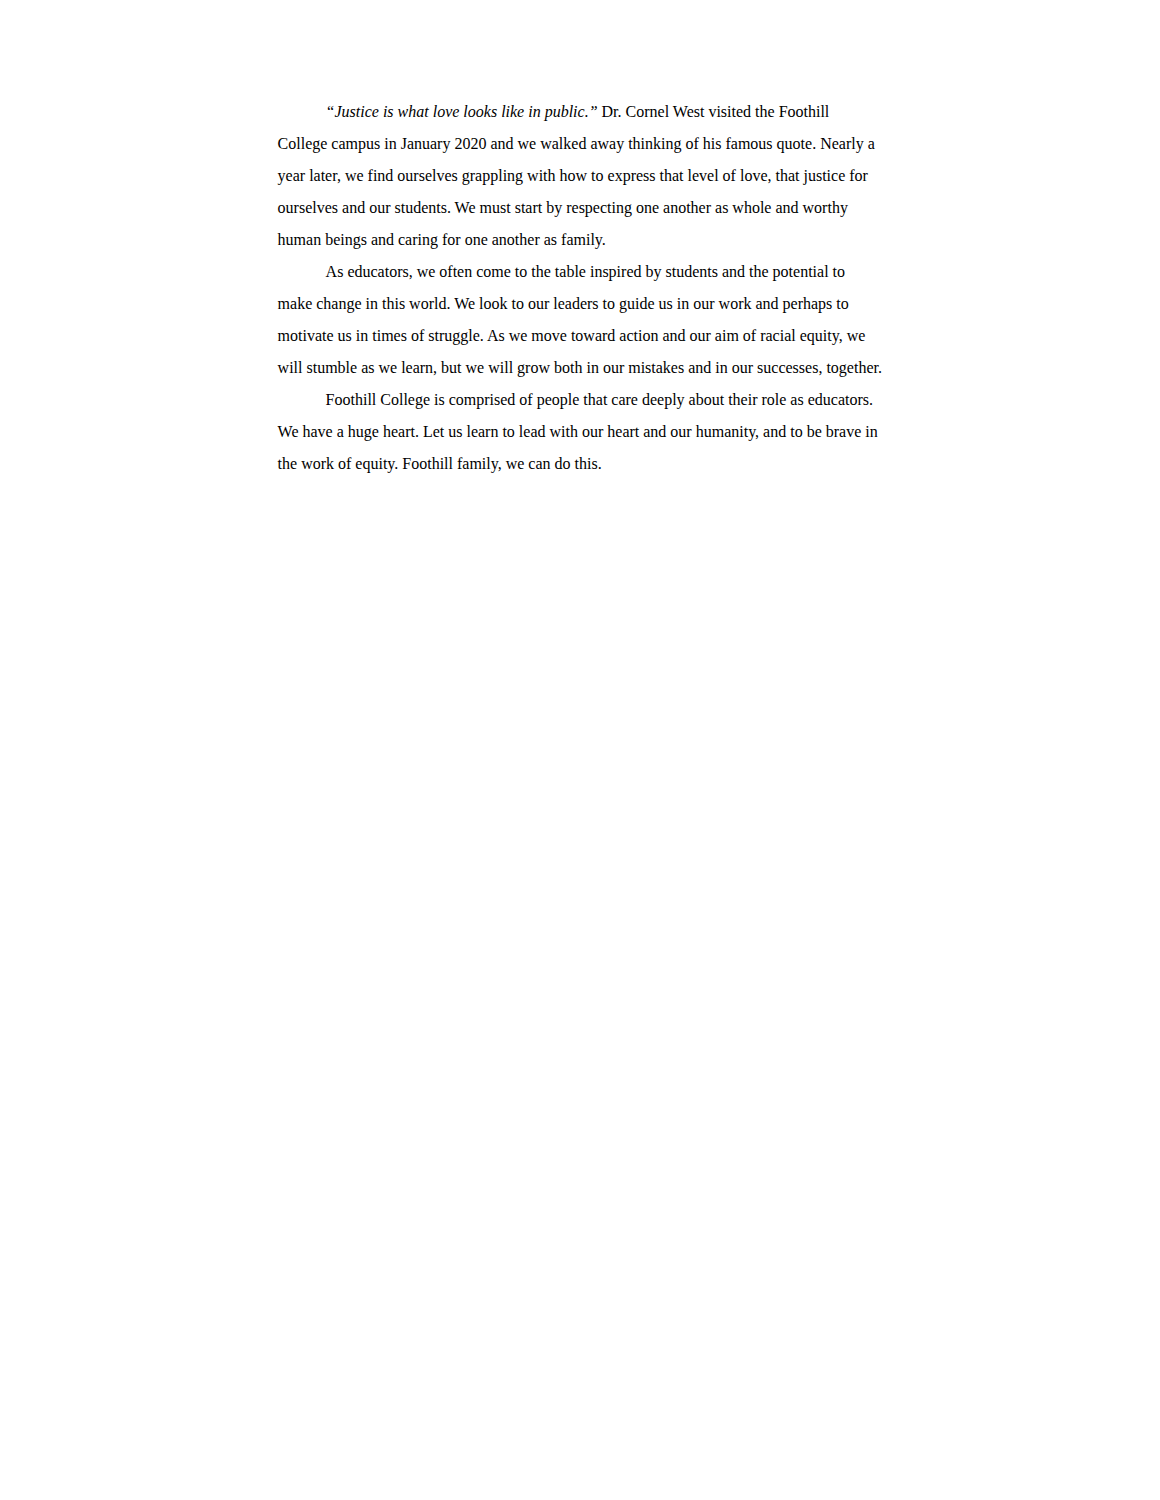“Justice is what love looks like in public.” Dr. Cornel West visited the Foothill College campus in January 2020 and we walked away thinking of his famous quote. Nearly a year later, we find ourselves grappling with how to express that level of love, that justice for ourselves and our students. We must start by respecting one another as whole and worthy human beings and caring for one another as family.
As educators, we often come to the table inspired by students and the potential to make change in this world. We look to our leaders to guide us in our work and perhaps to motivate us in times of struggle. As we move toward action and our aim of racial equity, we will stumble as we learn, but we will grow both in our mistakes and in our successes, together.
Foothill College is comprised of people that care deeply about their role as educators. We have a huge heart. Let us learn to lead with our heart and our humanity, and to be brave in the work of equity. Foothill family, we can do this.